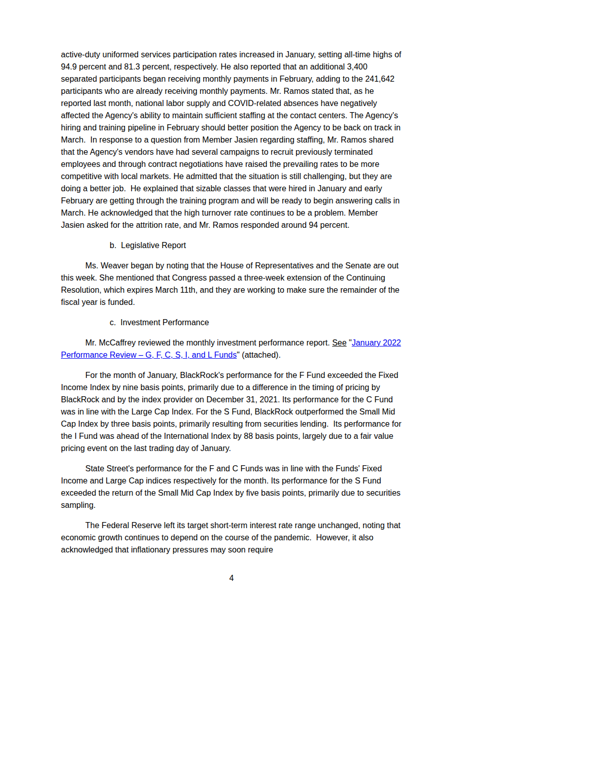active-duty uniformed services participation rates increased in January, setting all-time highs of 94.9 percent and 81.3 percent, respectively. He also reported that an additional 3,400 separated participants began receiving monthly payments in February, adding to the 241,642 participants who are already receiving monthly payments. Mr. Ramos stated that, as he reported last month, national labor supply and COVID-related absences have negatively affected the Agency's ability to maintain sufficient staffing at the contact centers. The Agency's hiring and training pipeline in February should better position the Agency to be back on track in March. In response to a question from Member Jasien regarding staffing, Mr. Ramos shared that the Agency's vendors have had several campaigns to recruit previously terminated employees and through contract negotiations have raised the prevailing rates to be more competitive with local markets. He admitted that the situation is still challenging, but they are doing a better job. He explained that sizable classes that were hired in January and early February are getting through the training program and will be ready to begin answering calls in March. He acknowledged that the high turnover rate continues to be a problem. Member Jasien asked for the attrition rate, and Mr. Ramos responded around 94 percent.
b. Legislative Report
Ms. Weaver began by noting that the House of Representatives and the Senate are out this week. She mentioned that Congress passed a three-week extension of the Continuing Resolution, which expires March 11th, and they are working to make sure the remainder of the fiscal year is funded.
c. Investment Performance
Mr. McCaffrey reviewed the monthly investment performance report. See "January 2022 Performance Review – G, F, C, S, I, and L Funds" (attached).
For the month of January, BlackRock's performance for the F Fund exceeded the Fixed Income Index by nine basis points, primarily due to a difference in the timing of pricing by BlackRock and by the index provider on December 31, 2021. Its performance for the C Fund was in line with the Large Cap Index. For the S Fund, BlackRock outperformed the Small Mid Cap Index by three basis points, primarily resulting from securities lending. Its performance for the I Fund was ahead of the International Index by 88 basis points, largely due to a fair value pricing event on the last trading day of January.
State Street's performance for the F and C Funds was in line with the Funds' Fixed Income and Large Cap indices respectively for the month. Its performance for the S Fund exceeded the return of the Small Mid Cap Index by five basis points, primarily due to securities sampling.
The Federal Reserve left its target short-term interest rate range unchanged, noting that economic growth continues to depend on the course of the pandemic. However, it also acknowledged that inflationary pressures may soon require
4